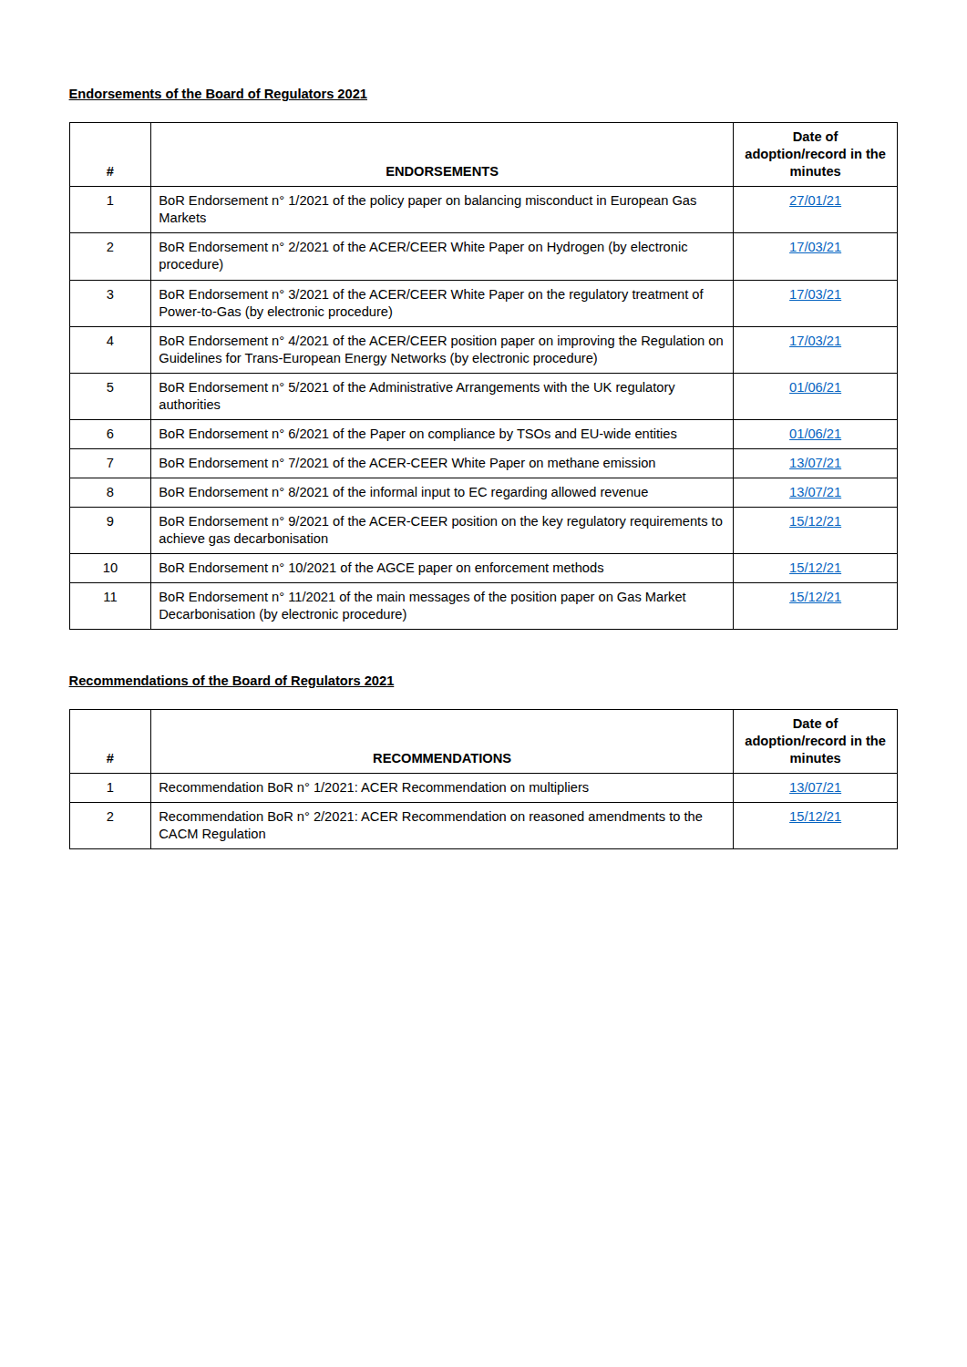Endorsements of the Board of Regulators 2021
| # | ENDORSEMENTS | Date of adoption/record in the minutes |
| --- | --- | --- |
| 1 | BoR Endorsement n° 1/2021 of the policy paper on balancing misconduct in European Gas Markets | 27/01/21 |
| 2 | BoR Endorsement n° 2/2021 of the ACER/CEER White Paper on Hydrogen (by electronic procedure) | 17/03/21 |
| 3 | BoR Endorsement n° 3/2021 of the ACER/CEER White Paper on the regulatory treatment of Power-to-Gas (by electronic procedure) | 17/03/21 |
| 4 | BoR Endorsement n° 4/2021 of the ACER/CEER position paper on improving the Regulation on Guidelines for Trans-European Energy Networks (by electronic procedure) | 17/03/21 |
| 5 | BoR Endorsement n° 5/2021 of the Administrative Arrangements with the UK regulatory authorities | 01/06/21 |
| 6 | BoR Endorsement n° 6/2021 of the Paper on compliance by TSOs and EU-wide entities | 01/06/21 |
| 7 | BoR Endorsement n° 7/2021 of the ACER-CEER White Paper on methane emission | 13/07/21 |
| 8 | BoR Endorsement n° 8/2021 of the informal input to EC regarding allowed revenue | 13/07/21 |
| 9 | BoR Endorsement n° 9/2021 of the ACER-CEER position on the key regulatory requirements to achieve gas decarbonisation | 15/12/21 |
| 10 | BoR Endorsement n° 10/2021 of the AGCE paper on enforcement methods | 15/12/21 |
| 11 | BoR Endorsement n° 11/2021 of the main messages of the position paper on Gas Market Decarbonisation (by electronic procedure) | 15/12/21 |
Recommendations of the Board of Regulators 2021
| # | RECOMMENDATIONS | Date of adoption/record in the minutes |
| --- | --- | --- |
| 1 | Recommendation BoR n° 1/2021: ACER Recommendation on multipliers | 13/07/21 |
| 2 | Recommendation BoR n° 2/2021: ACER Recommendation on reasoned amendments to the CACM Regulation | 15/12/21 |